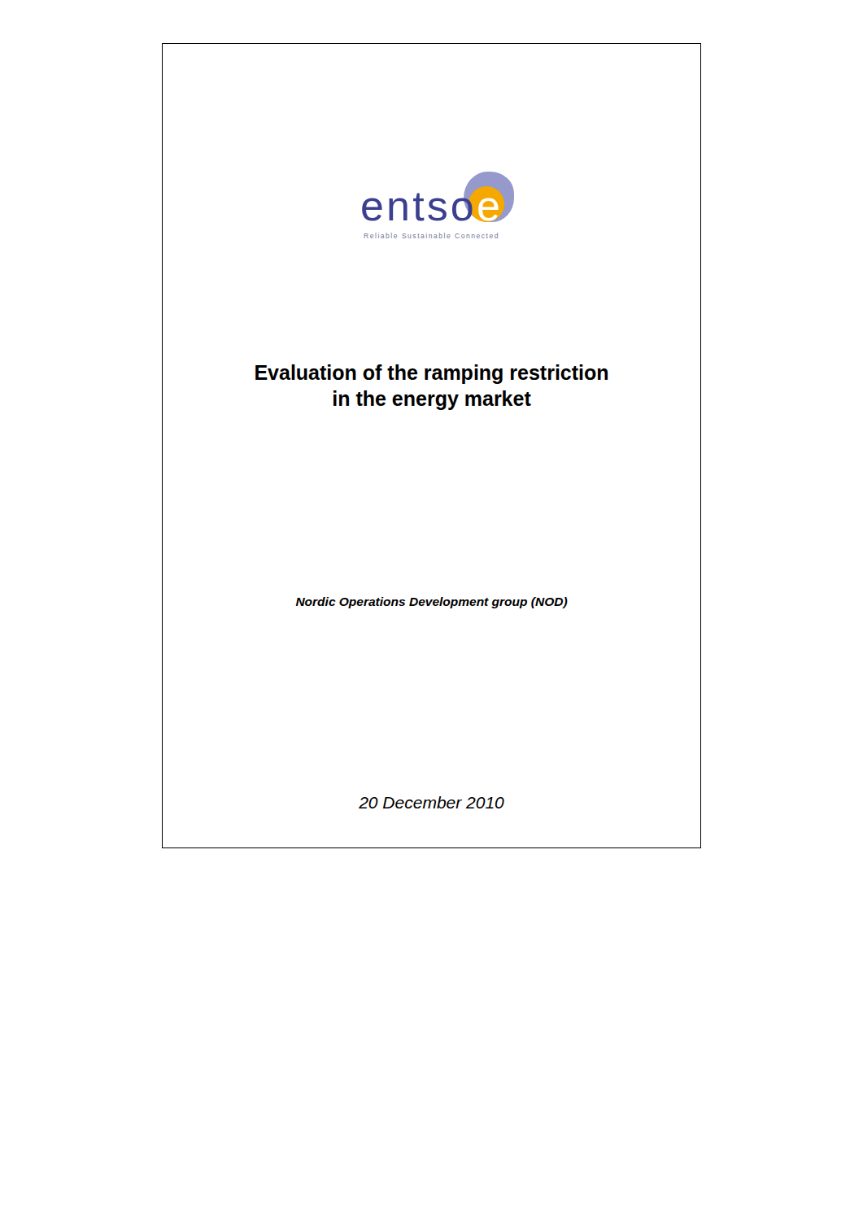entsoe
Reliable Sustainable Connected
Evaluation of the ramping restriction
in the energy market
Nordic Operations Development group (NOD)
20 December 2010